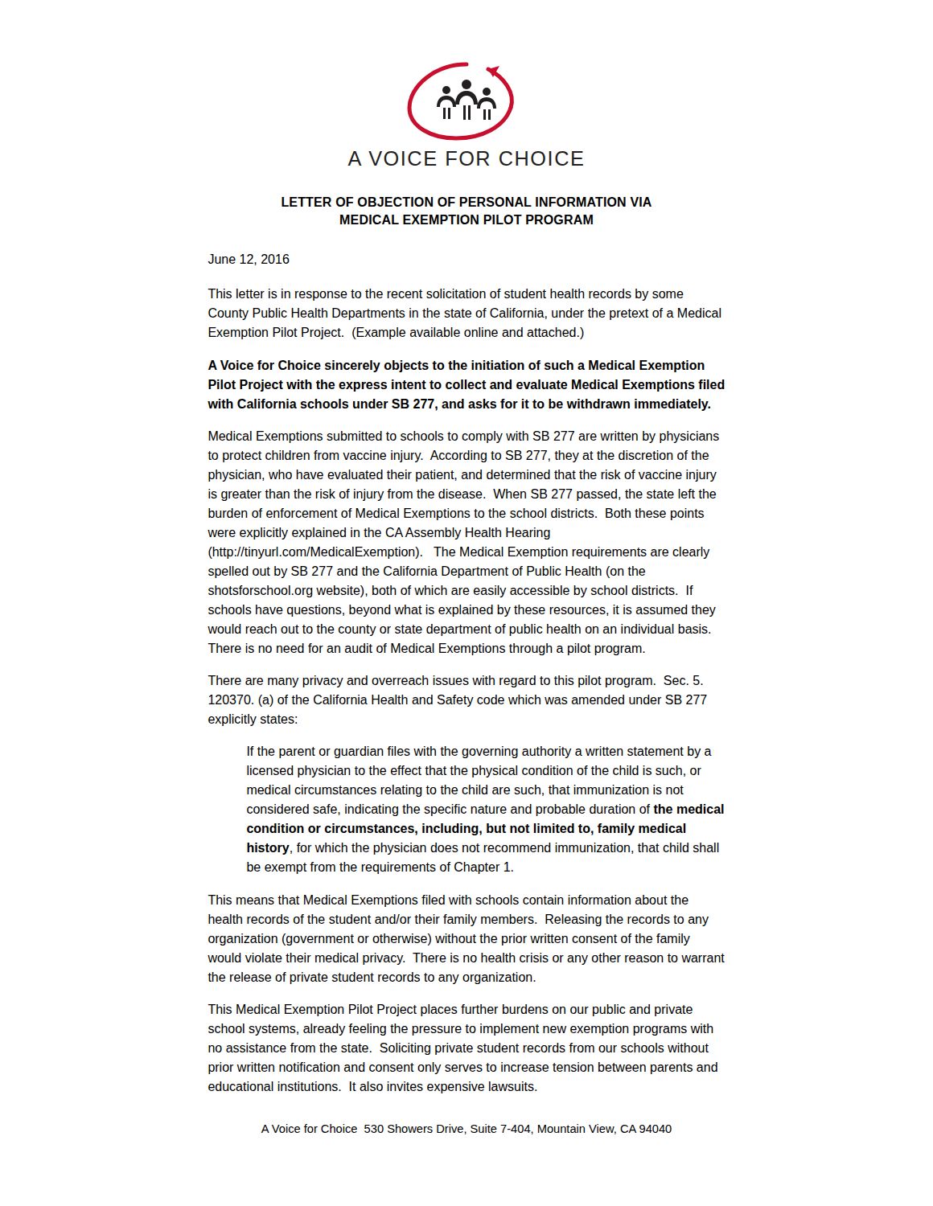A VOICE FOR CHOICE
LETTER OF OBJECTION OF PERSONAL INFORMATION VIA
MEDICAL EXEMPTION PILOT PROGRAM
June 12, 2016
This letter is in response to the recent solicitation of student health records by some County Public Health Departments in the state of California, under the pretext of a Medical Exemption Pilot Project. (Example available online and attached.)
A Voice for Choice sincerely objects to the initiation of such a Medical Exemption Pilot Project with the express intent to collect and evaluate Medical Exemptions filed with California schools under SB 277, and asks for it to be withdrawn immediately.
Medical Exemptions submitted to schools to comply with SB 277 are written by physicians to protect children from vaccine injury. According to SB 277, they at the discretion of the physician, who have evaluated their patient, and determined that the risk of vaccine injury is greater than the risk of injury from the disease. When SB 277 passed, the state left the burden of enforcement of Medical Exemptions to the school districts. Both these points were explicitly explained in the CA Assembly Health Hearing (http://tinyurl.com/MedicalExemption). The Medical Exemption requirements are clearly spelled out by SB 277 and the California Department of Public Health (on the shotsforschool.org website), both of which are easily accessible by school districts. If schools have questions, beyond what is explained by these resources, it is assumed they would reach out to the county or state department of public health on an individual basis. There is no need for an audit of Medical Exemptions through a pilot program.
There are many privacy and overreach issues with regard to this pilot program. Sec. 5. 120370. (a) of the California Health and Safety code which was amended under SB 277 explicitly states:
If the parent or guardian files with the governing authority a written statement by a licensed physician to the effect that the physical condition of the child is such, or medical circumstances relating to the child are such, that immunization is not considered safe, indicating the specific nature and probable duration of the medical condition or circumstances, including, but not limited to, family medical history, for which the physician does not recommend immunization, that child shall be exempt from the requirements of Chapter 1.
This means that Medical Exemptions filed with schools contain information about the health records of the student and/or their family members. Releasing the records to any organization (government or otherwise) without the prior written consent of the family would violate their medical privacy. There is no health crisis or any other reason to warrant the release of private student records to any organization.
This Medical Exemption Pilot Project places further burdens on our public and private school systems, already feeling the pressure to implement new exemption programs with no assistance from the state. Soliciting private student records from our schools without prior written notification and consent only serves to increase tension between parents and educational institutions. It also invites expensive lawsuits.
A Voice for Choice 530 Showers Drive, Suite 7-404, Mountain View, CA 94040